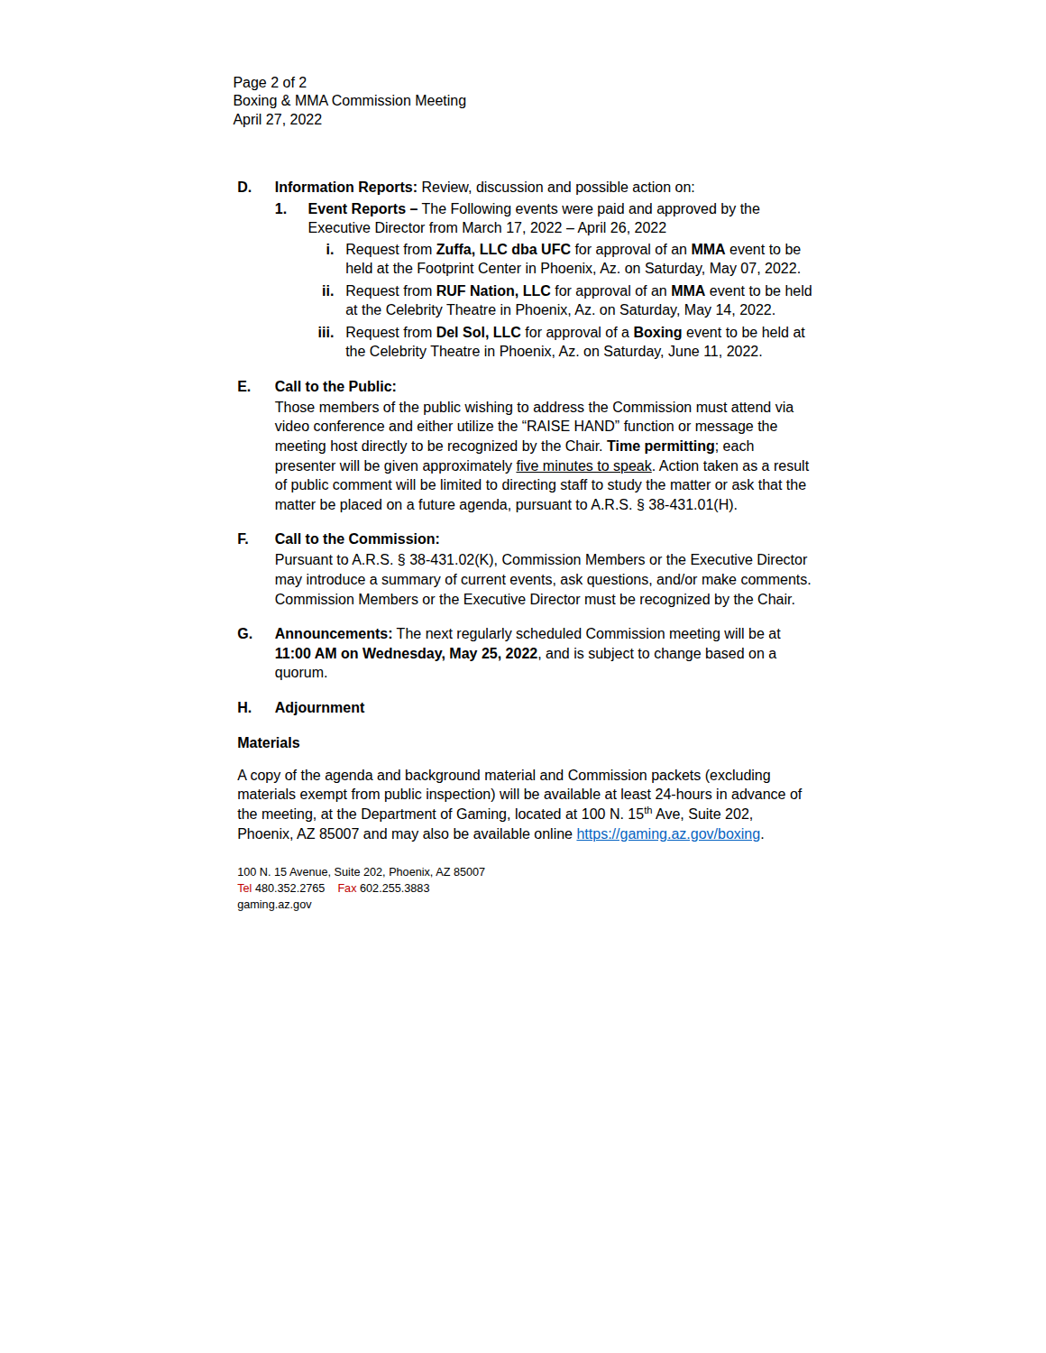Page 2 of 2
Boxing & MMA Commission Meeting
April 27, 2022
D. Information Reports: Review, discussion and possible action on:
1. Event Reports – The Following events were paid and approved by the Executive Director from March 17, 2022 – April 26, 2022
i. Request from Zuffa, LLC dba UFC for approval of an MMA event to be held at the Footprint Center in Phoenix, Az. on Saturday, May 07, 2022.
ii. Request from RUF Nation, LLC for approval of an MMA event to be held at the Celebrity Theatre in Phoenix, Az. on Saturday, May 14, 2022.
iii. Request from Del Sol, LLC for approval of a Boxing event to be held at the Celebrity Theatre in Phoenix, Az. on Saturday, June 11, 2022.
E. Call to the Public:
Those members of the public wishing to address the Commission must attend via video conference and either utilize the “RAISE HAND” function or message the meeting host directly to be recognized by the Chair. Time permitting; each presenter will be given approximately five minutes to speak. Action taken as a result of public comment will be limited to directing staff to study the matter or ask that the matter be placed on a future agenda, pursuant to A.R.S. § 38-431.01(H).
F. Call to the Commission:
Pursuant to A.R.S. § 38-431.02(K), Commission Members or the Executive Director may introduce a summary of current events, ask questions, and/or make comments. Commission Members or the Executive Director must be recognized by the Chair.
G. Announcements: The next regularly scheduled Commission meeting will be at 11:00 AM on Wednesday, May 25, 2022, and is subject to change based on a quorum.
H. Adjournment
Materials
A copy of the agenda and background material and Commission packets (excluding materials exempt from public inspection) will be available at least 24-hours in advance of the meeting, at the Department of Gaming, located at 100 N. 15th Ave, Suite 202, Phoenix, AZ 85007 and may also be available online https://gaming.az.gov/boxing.
100 N. 15 Avenue, Suite 202, Phoenix, AZ 85007
Tel 480.352.2765 Fax 602.255.3883
gaming.az.gov